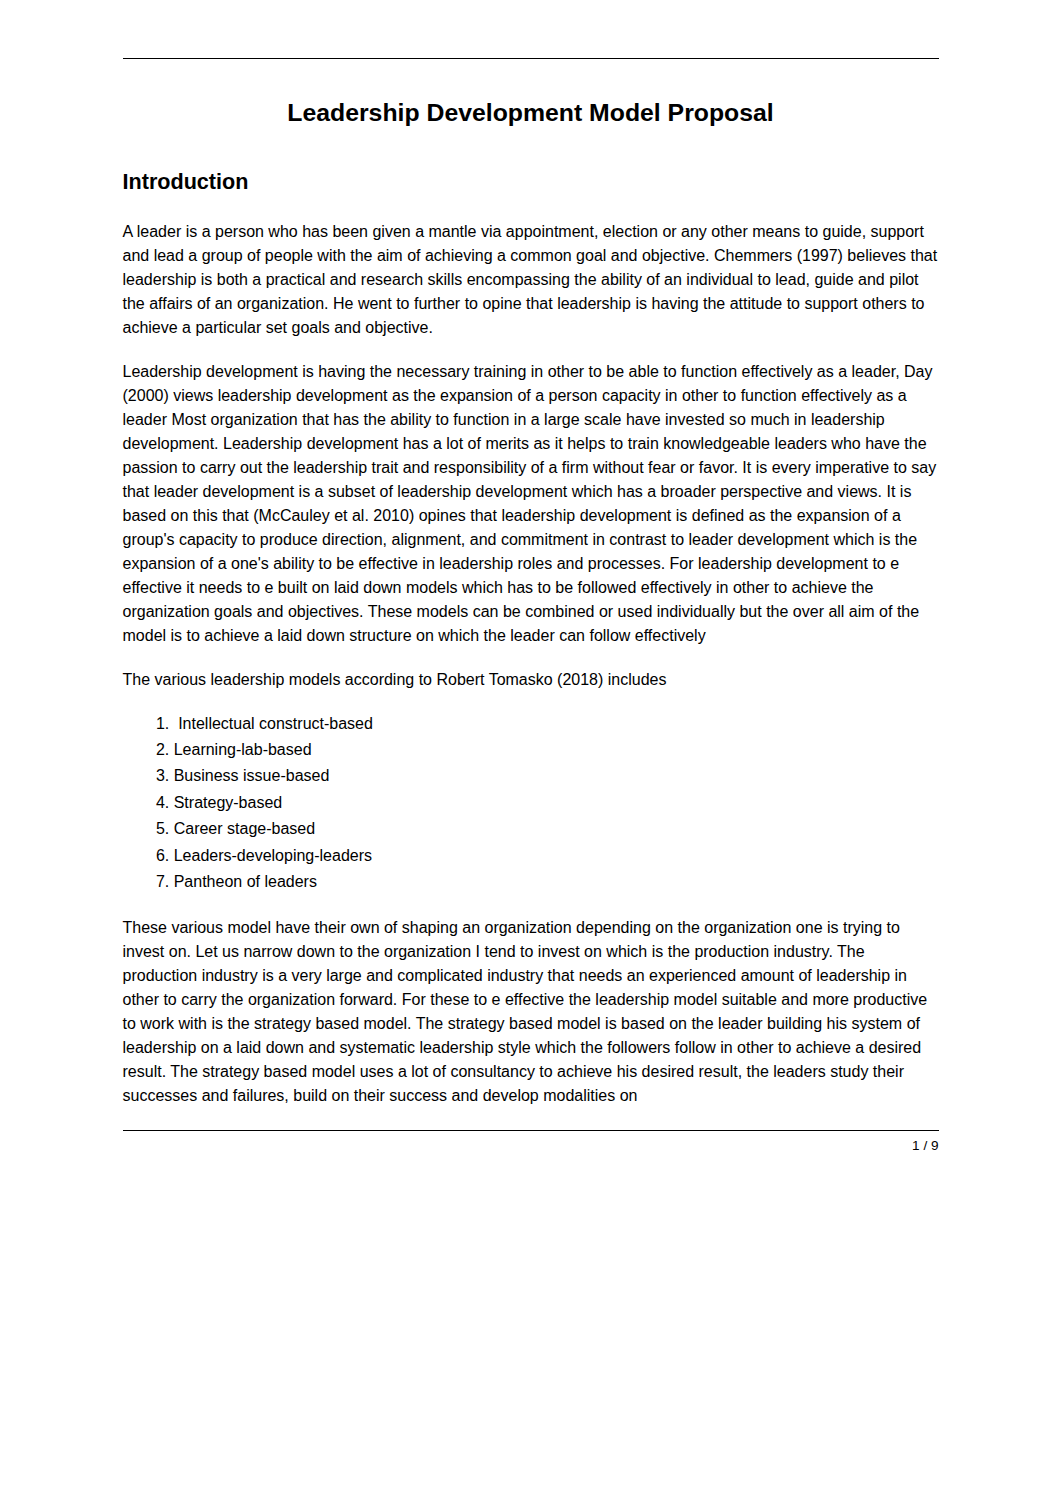Leadership Development Model Proposal
Introduction
A leader is a person who has been given a mantle via appointment, election or any other means to guide, support and lead a group of people with the aim of achieving a common goal and objective. Chemmers (1997) believes that leadership is both a practical and research skills encompassing the ability of an individual to lead, guide and pilot the affairs of an organization. He went to further to opine that leadership is having the attitude to support others to achieve a particular set goals and objective.
Leadership development is having the necessary training in other to be able to function effectively as a leader, Day (2000) views leadership development as the expansion of a person capacity in other to function effectively as a leader Most organization that has the ability to function in a large scale have invested so much in leadership development. Leadership development has a lot of merits as it helps to train knowledgeable leaders who have the passion to carry out the leadership trait and responsibility of a firm without fear or favor. It is every imperative to say that leader development is a subset of leadership development which has a broader perspective and views. It is based on this that (McCauley et al. 2010) opines that leadership development is defined as the expansion of a group's capacity to produce direction, alignment, and commitment in contrast to leader development which is the expansion of a one's ability to be effective in leadership roles and processes. For leadership development to e effective it needs to e built on laid down models which has to be followed effectively in other to achieve the organization goals and objectives. These models can be combined or used individually but the over all aim of the model is to achieve a laid down structure on which the leader can follow effectively
The various leadership models according to Robert Tomasko (2018) includes
Intellectual construct-based
Learning-lab-based
Business issue-based
Strategy-based
Career stage-based
Leaders-developing-leaders
Pantheon of leaders
These various model have their own of shaping an organization depending on the organization one is trying to invest on. Let us narrow down to the organization I tend to invest on which is the production industry. The production industry is a very large and complicated industry that needs an experienced amount of leadership in other to carry the organization forward. For these to e effective the leadership model suitable and more productive to work with is the strategy based model. The strategy based model is based on the leader building his system of leadership on a laid down and systematic leadership style which the followers follow in other to achieve a desired result. The strategy based model uses a lot of consultancy to achieve his desired result, the leaders study their successes and failures, build on their success and develop modalities on
1 / 9